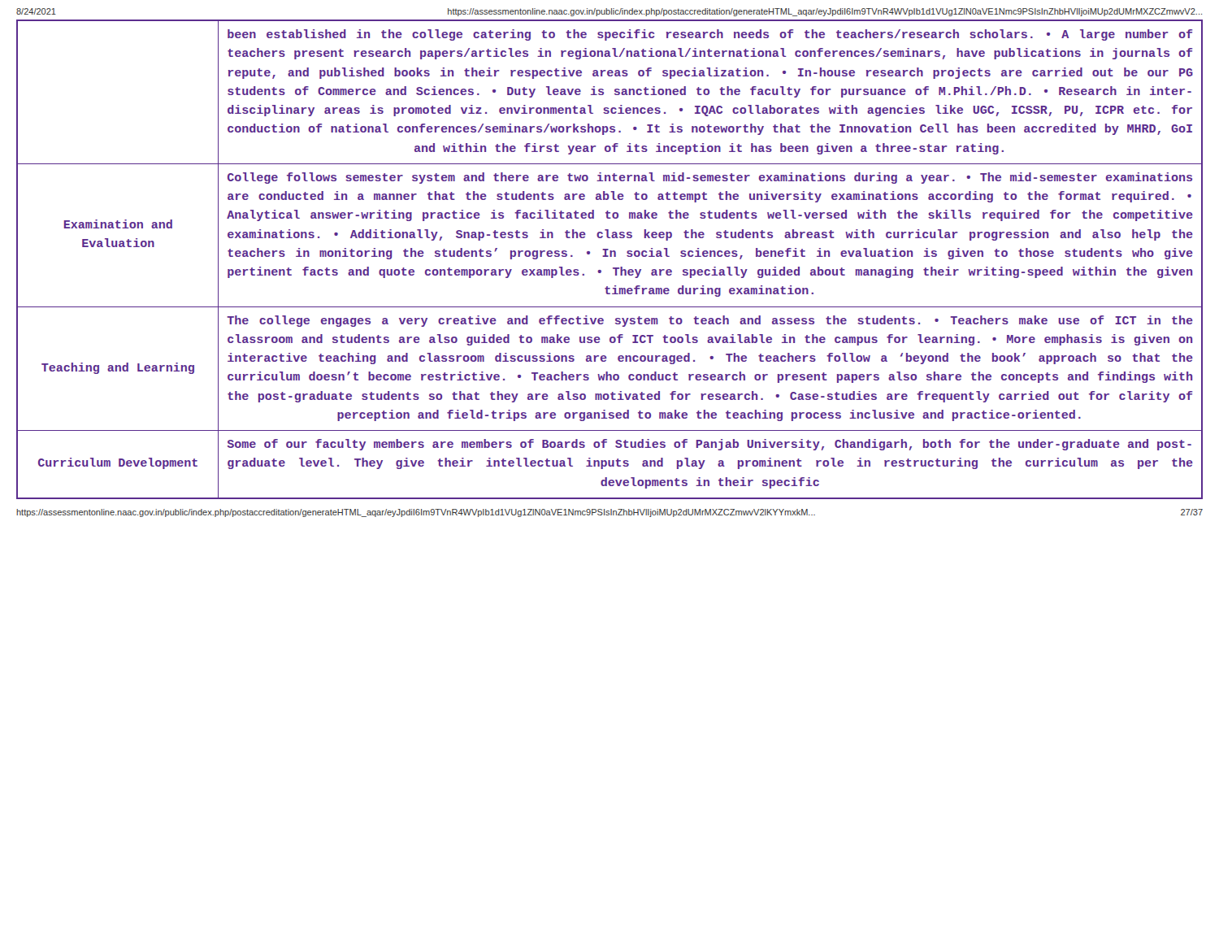8/24/2021 https://assessmentonline.naac.gov.in/public/index.php/postaccreditation/generateHTML_aqar/eyJpdiI6Im9TVnR4WVpIb1d1VUg1ZlN0aVE1Nmc9PSIsInZhbHVlIjoiMUp2dUMrMXZCZmwvV2...
| | been established in the college catering to the specific research needs of the teachers/research scholars. • A large number of teachers present research papers/articles in regional/national/international conferences/seminars, have publications in journals of repute, and published books in their respective areas of specialization. • In-house research projects are carried out be our PG students of Commerce and Sciences. • Duty leave is sanctioned to the faculty for pursuance of M.Phil./Ph.D. • Research in inter-disciplinary areas is promoted viz. environmental sciences. • IQAC collaborates with agencies like UGC, ICSSR, PU, ICPR etc. for conduction of national conferences/seminars/workshops. • It is noteworthy that the Innovation Cell has been accredited by MHRD, GoI and within the first year of its inception it has been given a three-star rating. |
| Examination and Evaluation | College follows semester system and there are two internal mid-semester examinations during a year. • The mid-semester examinations are conducted in a manner that the students are able to attempt the university examinations according to the format required. • Analytical answer-writing practice is facilitated to make the students well-versed with the skills required for the competitive examinations. • Additionally, Snap-tests in the class keep the students abreast with curricular progression and also help the teachers in monitoring the students’ progress. • In social sciences, benefit in evaluation is given to those students who give pertinent facts and quote contemporary examples. • They are specially guided about managing their writing-speed within the given timeframe during examination. |
| Teaching and Learning | The college engages a very creative and effective system to teach and assess the students. • Teachers make use of ICT in the classroom and students are also guided to make use of ICT tools available in the campus for learning. • More emphasis is given on interactive teaching and classroom discussions are encouraged. • The teachers follow a ‘beyond the book’ approach so that the curriculum doesn’t become restrictive. • Teachers who conduct research or present papers also share the concepts and findings with the post-graduate students so that they are also motivated for research. • Case-studies are frequently carried out for clarity of perception and field-trips are organised to make the teaching process inclusive and practice-oriented. |
| Curriculum Development | Some of our faculty members are members of Boards of Studies of Panjab University, Chandigarh, both for the under-graduate and post-graduate level. They give their intellectual inputs and play a prominent role in restructuring the curriculum as per the developments in their specific |
https://assessmentonline.naac.gov.in/public/index.php/postaccreditation/generateHTML_aqar/eyJpdiI6Im9TVnR4WVpIb1d1VUg1ZlN0aVE1Nmc9PSIsInZhbHVlIjoiMUp2dUMrMXZCZmwvV2lKYYmxkM... 27/37